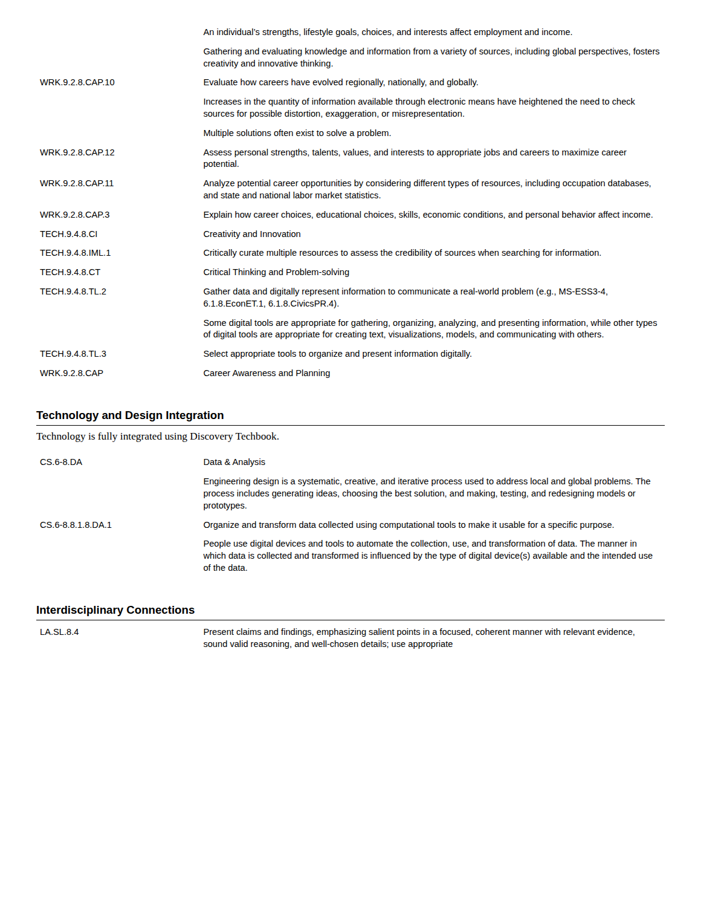| | An individual’s strengths, lifestyle goals, choices, and interests affect employment and income. |
| | Gathering and evaluating knowledge and information from a variety of sources, including global perspectives, fosters creativity and innovative thinking. |
| WRK.9.2.8.CAP.10 | Evaluate how careers have evolved regionally, nationally, and globally. |
| | Increases in the quantity of information available through electronic means have heightened the need to check sources for possible distortion, exaggeration, or misrepresentation. |
| | Multiple solutions often exist to solve a problem. |
| WRK.9.2.8.CAP.12 | Assess personal strengths, talents, values, and interests to appropriate jobs and careers to maximize career potential. |
| WRK.9.2.8.CAP.11 | Analyze potential career opportunities by considering different types of resources, including occupation databases, and state and national labor market statistics. |
| WRK.9.2.8.CAP.3 | Explain how career choices, educational choices, skills, economic conditions, and personal behavior affect income. |
| TECH.9.4.8.CI | Creativity and Innovation |
| TECH.9.4.8.IML.1 | Critically curate multiple resources to assess the credibility of sources when searching for information. |
| TECH.9.4.8.CT | Critical Thinking and Problem-solving |
| TECH.9.4.8.TL.2 | Gather data and digitally represent information to communicate a real-world problem (e.g., MS-ESS3-4, 6.1.8.EconET.1, 6.1.8.CivicsPR.4). |
| | Some digital tools are appropriate for gathering, organizing, analyzing, and presenting information, while other types of digital tools are appropriate for creating text, visualizations, models, and communicating with others. |
| TECH.9.4.8.TL.3 | Select appropriate tools to organize and present information digitally. |
| WRK.9.2.8.CAP | Career Awareness and Planning |
Technology and Design Integration
Technology is fully integrated using Discovery Techbook.
| CS.6-8.DA | Data & Analysis |
| | Engineering design is a systematic, creative, and iterative process used to address local and global problems. The process includes generating ideas, choosing the best solution, and making, testing, and redesigning models or prototypes. |
| CS.6-8.8.1.8.DA.1 | Organize and transform data collected using computational tools to make it usable for a specific purpose. |
| | People use digital devices and tools to automate the collection, use, and transformation of data. The manner in which data is collected and transformed is influenced by the type of digital device(s) available and the intended use of the data. |
Interdisciplinary Connections
| LA.SL.8.4 | Present claims and findings, emphasizing salient points in a focused, coherent manner with relevant evidence, sound valid reasoning, and well-chosen details; use appropriate |